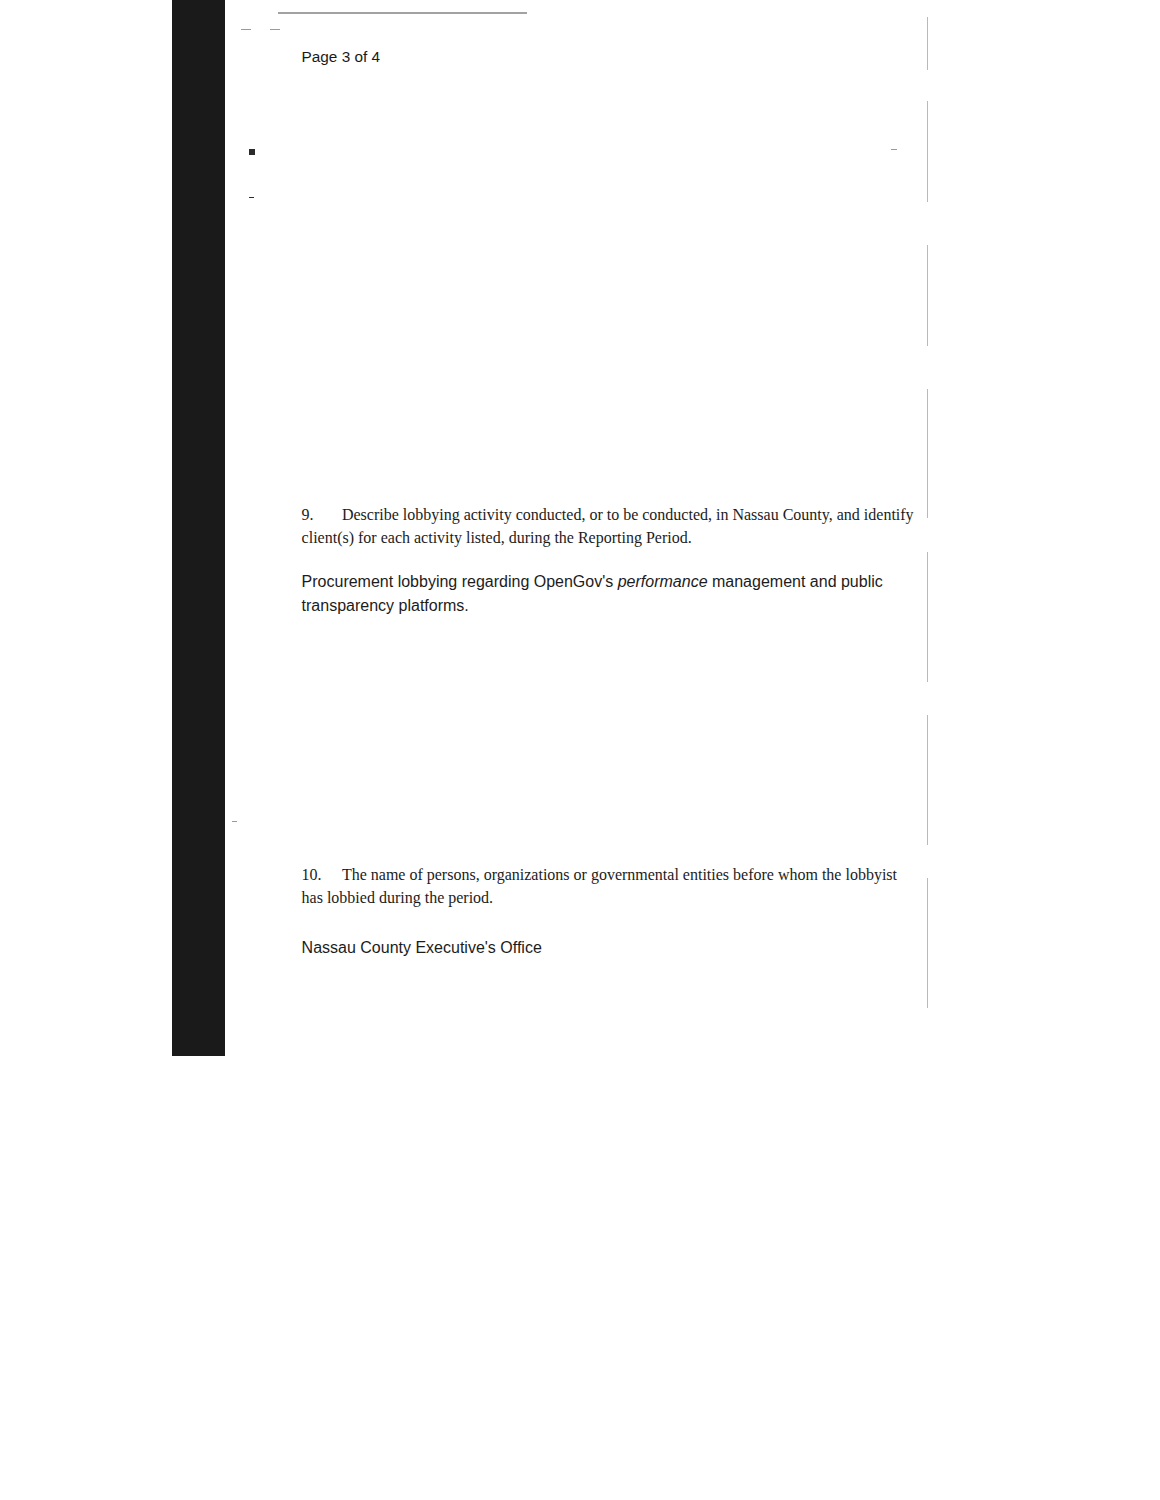Page 3 of 4
9. Describe lobbying activity conducted, or to be conducted, in Nassau County, and identify client(s) for each activity listed, during the Reporting Period.
Procurement lobbying regarding OpenGov's performance management and public transparency platforms.
10. The name of persons, organizations or governmental entities before whom the lobbyist has lobbied during the period.
Nassau County Executive's Office